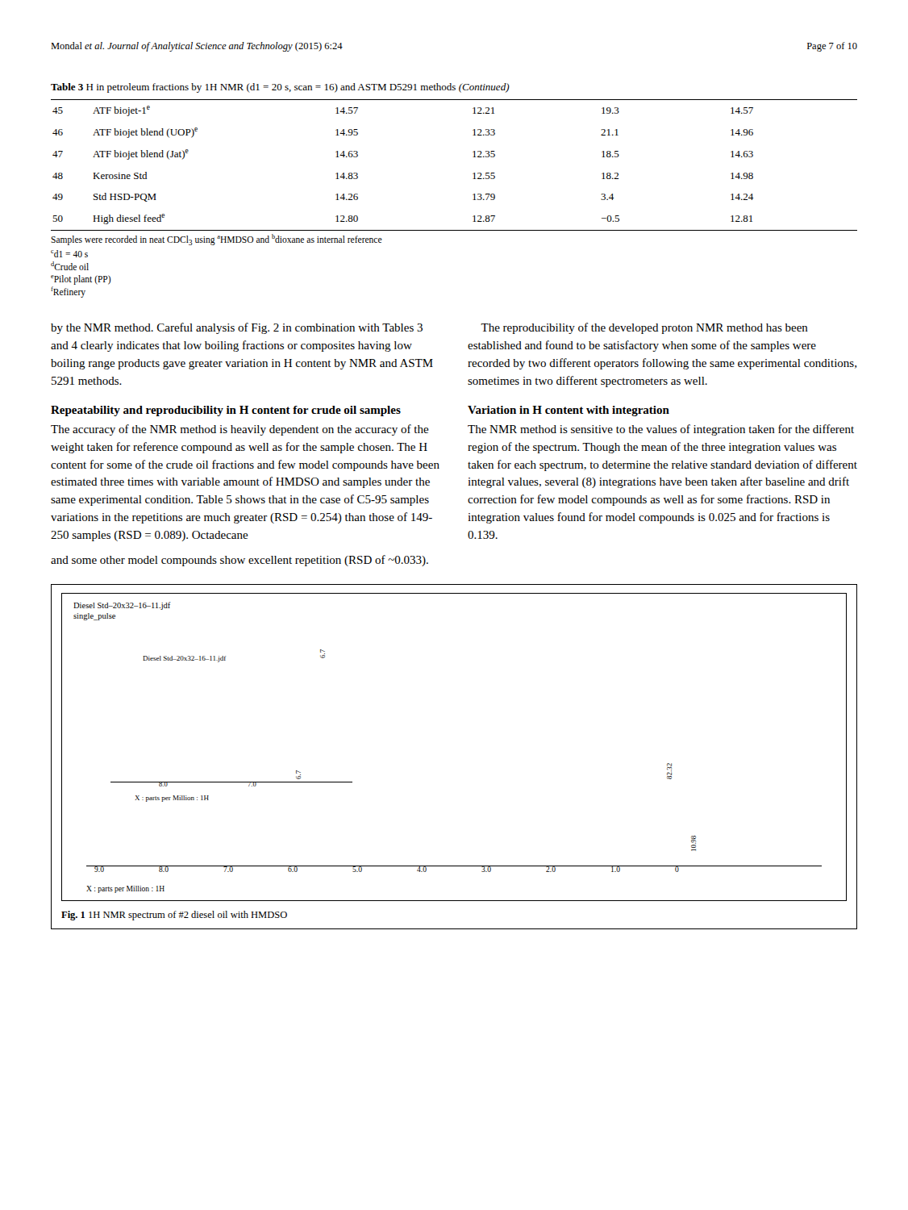Mondal et al. Journal of Analytical Science and Technology (2015) 6:24
Page 7 of 10
Table 3 H in petroleum fractions by 1H NMR (d1 = 20 s, scan = 16) and ASTM D5291 methods (Continued)
| 45 | ATF biojet-1 e | 14.57 | 12.21 | 19.3 | 14.57 |
| 46 | ATF biojet blend (UOP) e | 14.95 | 12.33 | 21.1 | 14.96 |
| 47 | ATF biojet blend (Jat) e | 14.63 | 12.35 | 18.5 | 14.63 |
| 48 | Kerosine Std | 14.83 | 12.55 | 18.2 | 14.98 |
| 49 | Std HSD-PQM | 14.26 | 13.79 | 3.4 | 14.24 |
| 50 | High diesel feed e | 12.80 | 12.87 | −0.5 | 12.81 |
Samples were recorded in neat CDCl3 using aHMDSO and bdioxane as internal reference
cd1 = 40 s
dCrude oil
ePilot plant (PP)
fRefinery
by the NMR method. Careful analysis of Fig. 2 in combination with Tables 3 and 4 clearly indicates that low boiling fractions or composites having low boiling range products gave greater variation in H content by NMR and ASTM 5291 methods.
Repeatability and reproducibility in H content for crude oil samples
The accuracy of the NMR method is heavily dependent on the accuracy of the weight taken for reference compound as well as for the sample chosen. The H content for some of the crude oil fractions and few model compounds have been estimated three times with variable amount of HMDSO and samples under the same experimental condition. Table 5 shows that in the case of C5-95 samples variations in the repetitions are much greater (RSD = 0.254) than those of 149-250 samples (RSD = 0.089). Octadecane
and some other model compounds show excellent repetition (RSD of ~0.033).
The reproducibility of the developed proton NMR method has been established and found to be satisfactory when some of the samples were recorded by two different operators following the same experimental conditions, sometimes in two different spectrometers as well.
Variation in H content with integration
The NMR method is sensitive to the values of integration taken for the different region of the spectrum. Though the mean of the three integration values was taken for each spectrum, to determine the relative standard deviation of different integral values, several (8) integrations have been taken after baseline and drift correction for few model compounds as well as for some fractions. RSD in integration values found for model compounds is 0.025 and for fractions is 0.139.
Diesel Std–20x32–16–11.jdf
single_pulse
Diesel Std–20x32–16–11.jdf
8.0
7.0
X : parts per Million : 1H
9.0
8.0
7.0
6.0
5.0
4.0
3.0
2.0
1.0
0
X : parts per Million : 1H
6.7
82.32
10.98
6.7
Fig. 1 1H NMR spectrum of #2 diesel oil with HMDSO